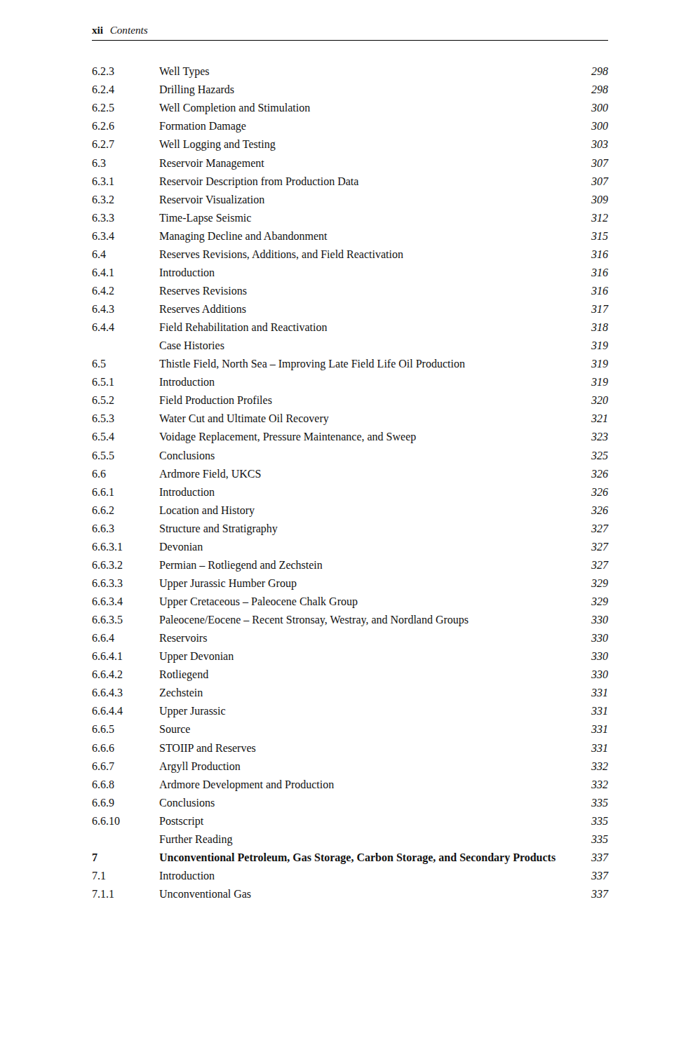xii Contents
6.2.3 Well Types 298
6.2.4 Drilling Hazards 298
6.2.5 Well Completion and Stimulation 300
6.2.6 Formation Damage 300
6.2.7 Well Logging and Testing 303
6.3 Reservoir Management 307
6.3.1 Reservoir Description from Production Data 307
6.3.2 Reservoir Visualization 309
6.3.3 Time-Lapse Seismic 312
6.3.4 Managing Decline and Abandonment 315
6.4 Reserves Revisions, Additions, and Field Reactivation 316
6.4.1 Introduction 316
6.4.2 Reserves Revisions 316
6.4.3 Reserves Additions 317
6.4.4 Field Rehabilitation and Reactivation 318
Case Histories 319
6.5 Thistle Field, North Sea – Improving Late Field Life Oil Production 319
6.5.1 Introduction 319
6.5.2 Field Production Profiles 320
6.5.3 Water Cut and Ultimate Oil Recovery 321
6.5.4 Voidage Replacement, Pressure Maintenance, and Sweep 323
6.5.5 Conclusions 325
6.6 Ardmore Field, UKCS 326
6.6.1 Introduction 326
6.6.2 Location and History 326
6.6.3 Structure and Stratigraphy 327
6.6.3.1 Devonian 327
6.6.3.2 Permian – Rotliegend and Zechstein 327
6.6.3.3 Upper Jurassic Humber Group 329
6.6.3.4 Upper Cretaceous – Paleocene Chalk Group 329
6.6.3.5 Paleocene/Eocene – Recent Stronsay, Westray, and Nordland Groups 330
6.6.4 Reservoirs 330
6.6.4.1 Upper Devonian 330
6.6.4.2 Rotliegend 330
6.6.4.3 Zechstein 331
6.6.4.4 Upper Jurassic 331
6.6.5 Source 331
6.6.6 STOIIP and Reserves 331
6.6.7 Argyll Production 332
6.6.8 Ardmore Development and Production 332
6.6.9 Conclusions 335
6.6.10 Postscript 335
Further Reading 335
7 Unconventional Petroleum, Gas Storage, Carbon Storage, and Secondary Products 337
7.1 Introduction 337
7.1.1 Unconventional Gas 337